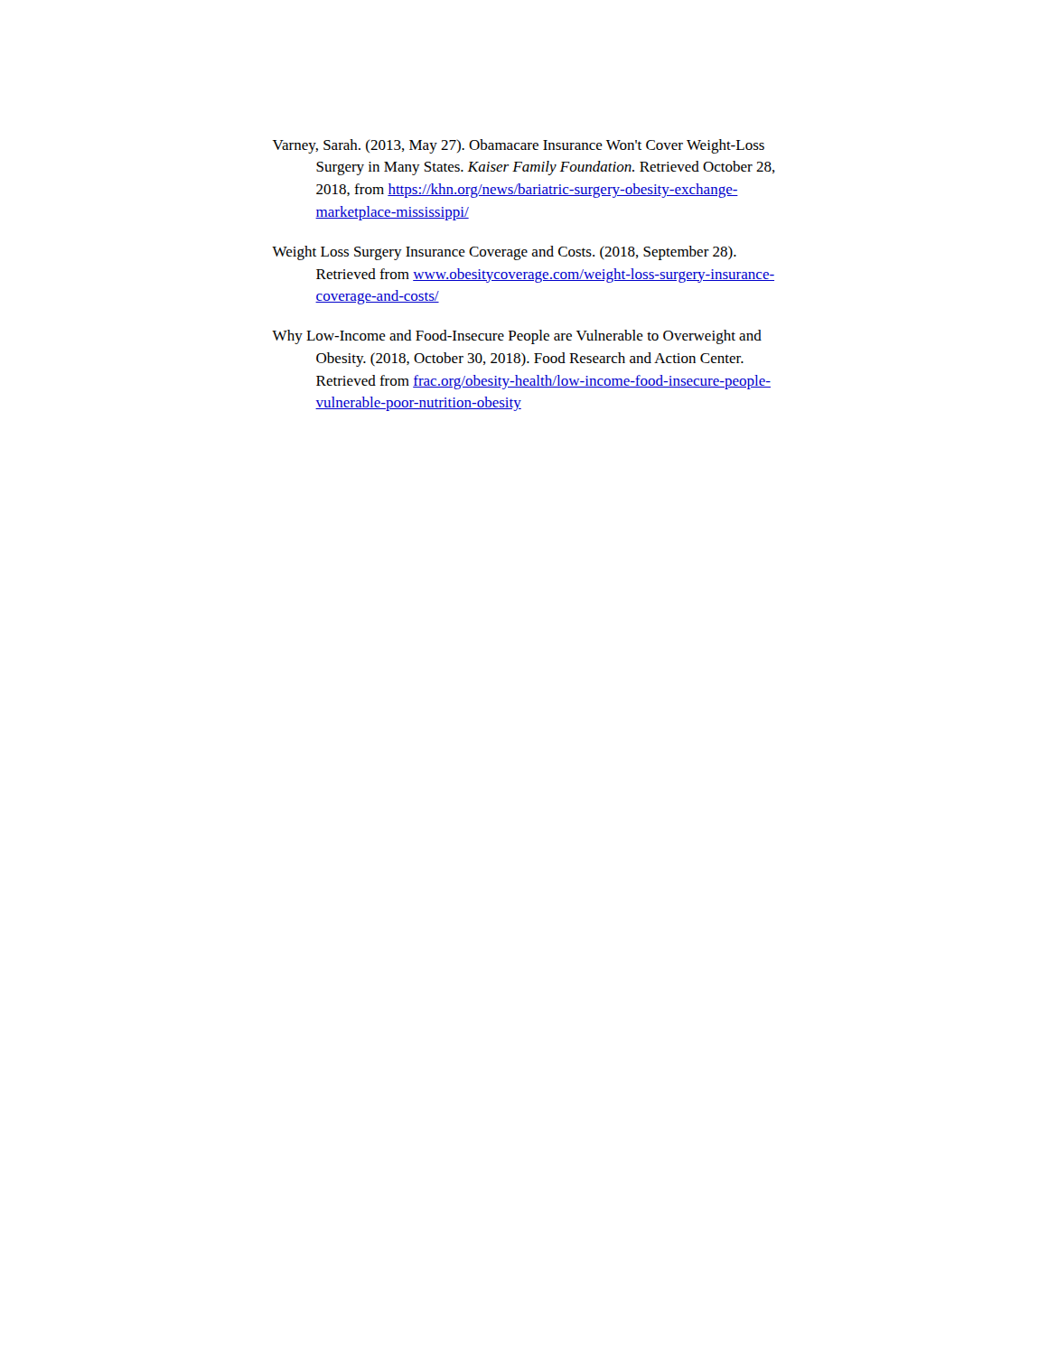Varney, Sarah. (2013, May 27). Obamacare Insurance Won't Cover Weight-Loss Surgery in Many States. Kaiser Family Foundation. Retrieved October 28, 2018, from https://khn.org/news/bariatric-surgery-obesity-exchange-marketplace-mississippi/
Weight Loss Surgery Insurance Coverage and Costs. (2018, September 28). Retrieved from www.obesitycoverage.com/weight-loss-surgery-insurance-coverage-and-costs/
Why Low-Income and Food-Insecure People are Vulnerable to Overweight and Obesity. (2018, October 30, 2018). Food Research and Action Center. Retrieved from frac.org/obesity-health/low-income-food-insecure-people-vulnerable-poor-nutrition-obesity